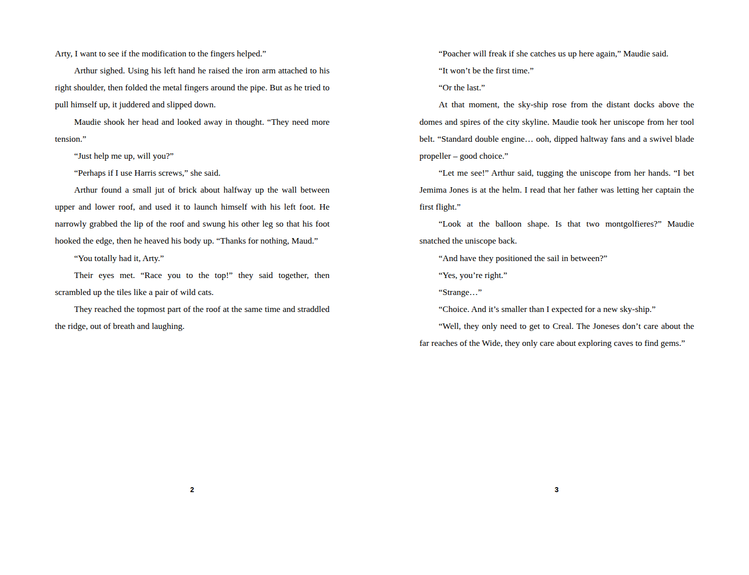Arty, I want to see if the modification to the fingers helped.”
Arthur sighed. Using his left hand he raised the iron arm attached to his right shoulder, then folded the metal fingers around the pipe. But as he tried to pull himself up, it juddered and slipped down.
Maudie shook her head and looked away in thought. “They need more tension.”
“Just help me up, will you?”
“Perhaps if I use Harris screws,” she said.
Arthur found a small jut of brick about halfway up the wall between upper and lower roof, and used it to launch himself with his left foot. He narrowly grabbed the lip of the roof and swung his other leg so that his foot hooked the edge, then he heaved his body up. “Thanks for nothing, Maud.”
“You totally had it, Arty.”
Their eyes met. “Race you to the top!” they said together, then scrambled up the tiles like a pair of wild cats.
They reached the topmost part of the roof at the same time and straddled the ridge, out of breath and laughing.
2
“Poacher will freak if she catches us up here again,” Maudie said.
“It won’t be the first time.”
“Or the last.”
At that moment, the sky-ship rose from the distant docks above the domes and spires of the city skyline. Maudie took her uniscope from her tool belt. “Standard double engine… ooh, dipped haltway fans and a swivel blade propeller – good choice.”
“Let me see!” Arthur said, tugging the uniscope from her hands. “I bet Jemima Jones is at the helm. I read that her father was letting her captain the first flight.”
“Look at the balloon shape. Is that two montgolfieres?” Maudie snatched the uniscope back.
“And have they positioned the sail in between?”
“Yes, you’re right.”
“Strange…”
“Choice. And it’s smaller than I expected for a new sky-ship.”
“Well, they only need to get to Creal. The Joneses don’t care about the far reaches of the Wide, they only care about exploring caves to find gems.”
3